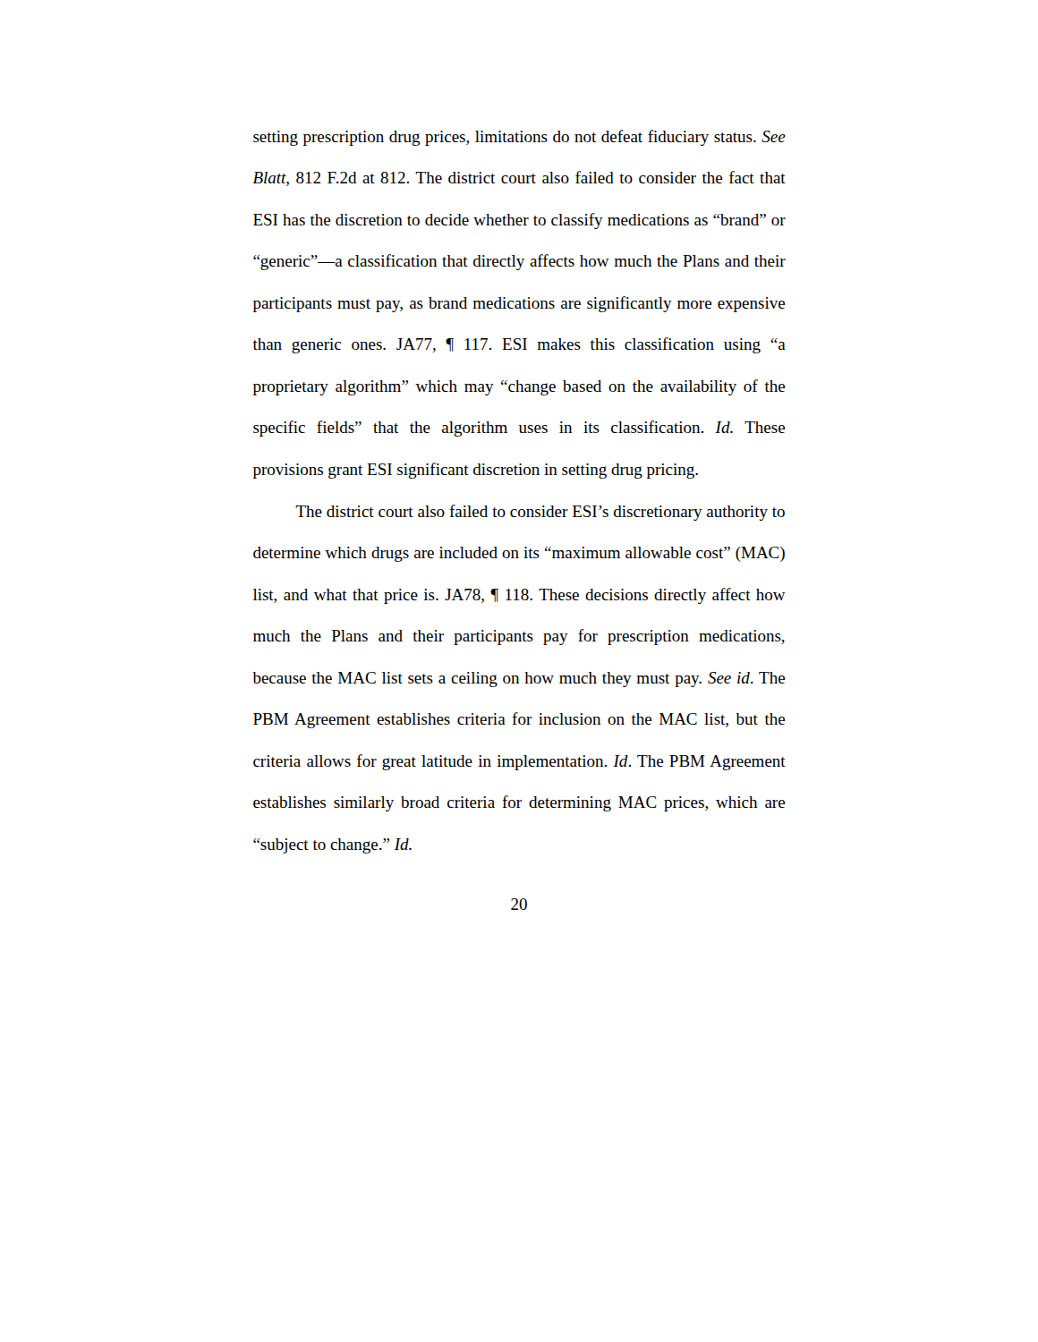setting prescription drug prices, limitations do not defeat fiduciary status. See Blatt, 812 F.2d at 812. The district court also failed to consider the fact that ESI has the discretion to decide whether to classify medications as “brand” or “generic”—a classification that directly affects how much the Plans and their participants must pay, as brand medications are significantly more expensive than generic ones. JA77, ¶ 117. ESI makes this classification using “a proprietary algorithm” which may “change based on the availability of the specific fields” that the algorithm uses in its classification. Id. These provisions grant ESI significant discretion in setting drug pricing.
The district court also failed to consider ESI’s discretionary authority to determine which drugs are included on its “maximum allowable cost” (MAC) list, and what that price is. JA78, ¶ 118. These decisions directly affect how much the Plans and their participants pay for prescription medications, because the MAC list sets a ceiling on how much they must pay. See id. The PBM Agreement establishes criteria for inclusion on the MAC list, but the criteria allows for great latitude in implementation. Id. The PBM Agreement establishes similarly broad criteria for determining MAC prices, which are “subject to change.” Id.
20